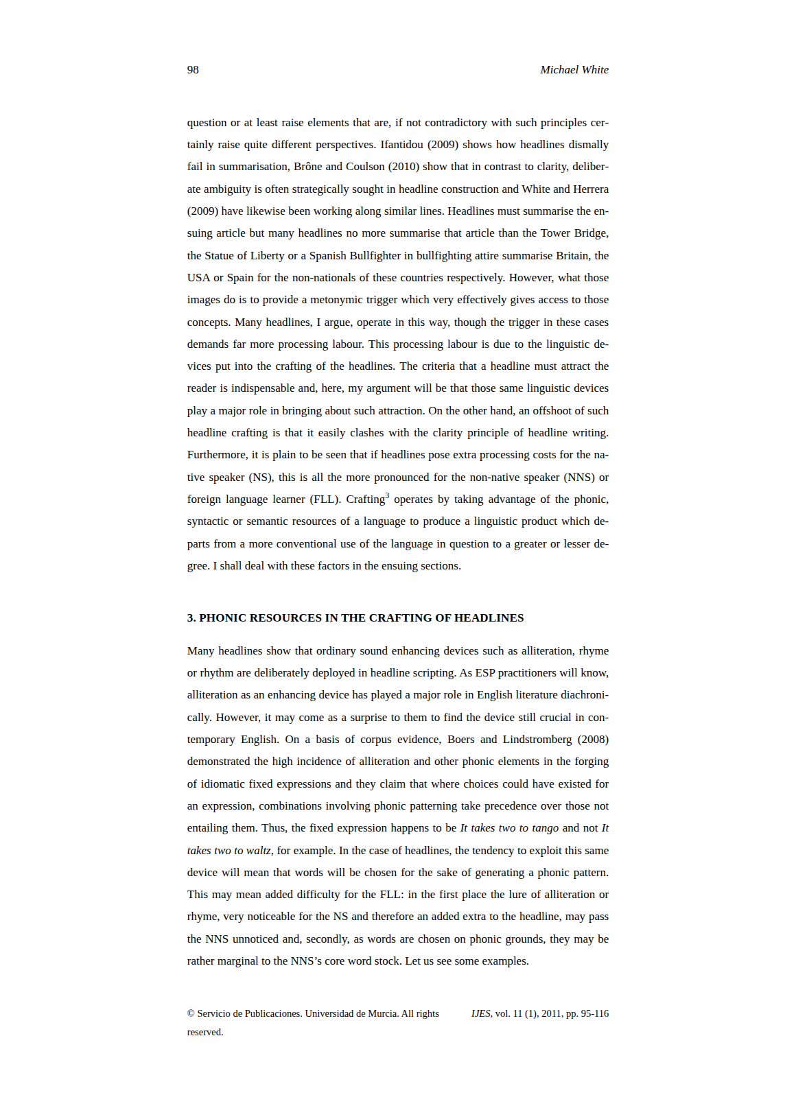98 Michael White
question or at least raise elements that are, if not contradictory with such principles certainly raise quite different perspectives. Ifantidou (2009) shows how headlines dismally fail in summarisation, Brône and Coulson (2010) show that in contrast to clarity, deliberate ambiguity is often strategically sought in headline construction and White and Herrera (2009) have likewise been working along similar lines. Headlines must summarise the ensuing article but many headlines no more summarise that article than the Tower Bridge, the Statue of Liberty or a Spanish Bullfighter in bullfighting attire summarise Britain, the USA or Spain for the non-nationals of these countries respectively. However, what those images do is to provide a metonymic trigger which very effectively gives access to those concepts. Many headlines, I argue, operate in this way, though the trigger in these cases demands far more processing labour. This processing labour is due to the linguistic devices put into the crafting of the headlines. The criteria that a headline must attract the reader is indispensable and, here, my argument will be that those same linguistic devices play a major role in bringing about such attraction. On the other hand, an offshoot of such headline crafting is that it easily clashes with the clarity principle of headline writing. Furthermore, it is plain to be seen that if headlines pose extra processing costs for the native speaker (NS), this is all the more pronounced for the non-native speaker (NNS) or foreign language learner (FLL). Crafting3 operates by taking advantage of the phonic, syntactic or semantic resources of a language to produce a linguistic product which departs from a more conventional use of the language in question to a greater or lesser degree. I shall deal with these factors in the ensuing sections.
3. PHONIC RESOURCES IN THE CRAFTING OF HEADLINES
Many headlines show that ordinary sound enhancing devices such as alliteration, rhyme or rhythm are deliberately deployed in headline scripting. As ESP practitioners will know, alliteration as an enhancing device has played a major role in English literature diachronically. However, it may come as a surprise to them to find the device still crucial in contemporary English. On a basis of corpus evidence, Boers and Lindstromberg (2008) demonstrated the high incidence of alliteration and other phonic elements in the forging of idiomatic fixed expressions and they claim that where choices could have existed for an expression, combinations involving phonic patterning take precedence over those not entailing them. Thus, the fixed expression happens to be It takes two to tango and not It takes two to waltz, for example. In the case of headlines, the tendency to exploit this same device will mean that words will be chosen for the sake of generating a phonic pattern. This may mean added difficulty for the FLL: in the first place the lure of alliteration or rhyme, very noticeable for the NS and therefore an added extra to the headline, may pass the NNS unnoticed and, secondly, as words are chosen on phonic grounds, they may be rather marginal to the NNS’s core word stock. Let us see some examples.
© Servicio de Publicaciones. Universidad de Murcia. All rights reserved. IJES, vol. 11 (1), 2011, pp. 95-116